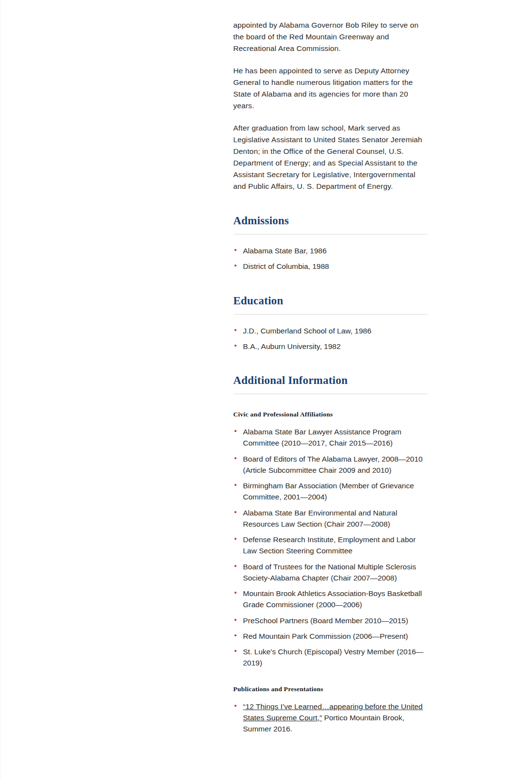appointed by Alabama Governor Bob Riley to serve on the board of the Red Mountain Greenway and Recreational Area Commission.
He has been appointed to serve as Deputy Attorney General to handle numerous litigation matters for the State of Alabama and its agencies for more than 20 years.
After graduation from law school, Mark served as Legislative Assistant to United States Senator Jeremiah Denton; in the Office of the General Counsel, U.S. Department of Energy; and as Special Assistant to the Assistant Secretary for Legislative, Intergovernmental and Public Affairs, U. S. Department of Energy.
Admissions
Alabama State Bar, 1986
District of Columbia, 1988
Education
J.D., Cumberland School of Law, 1986
B.A., Auburn University, 1982
Additional Information
Civic and Professional Affiliations
Alabama State Bar Lawyer Assistance Program Committee (2010—2017, Chair 2015—2016)
Board of Editors of The Alabama Lawyer, 2008—2010 (Article Subcommittee Chair 2009 and 2010)
Birmingham Bar Association (Member of Grievance Committee, 2001—2004)
Alabama State Bar Environmental and Natural Resources Law Section (Chair 2007—2008)
Defense Research Institute, Employment and Labor Law Section Steering Committee
Board of Trustees for the National Multiple Sclerosis Society-Alabama Chapter (Chair 2007—2008)
Mountain Brook Athletics Association-Boys Basketball Grade Commissioner (2000—2006)
PreSchool Partners (Board Member 2010—2015)
Red Mountain Park Commission (2006—Present)
St. Luke’s Church (Episcopal) Vestry Member (2016—2019)
Publications and Presentations
“12 Things I’ve Learned…appearing before the United States Supreme Court,” Portico Mountain Brook, Summer 2016.